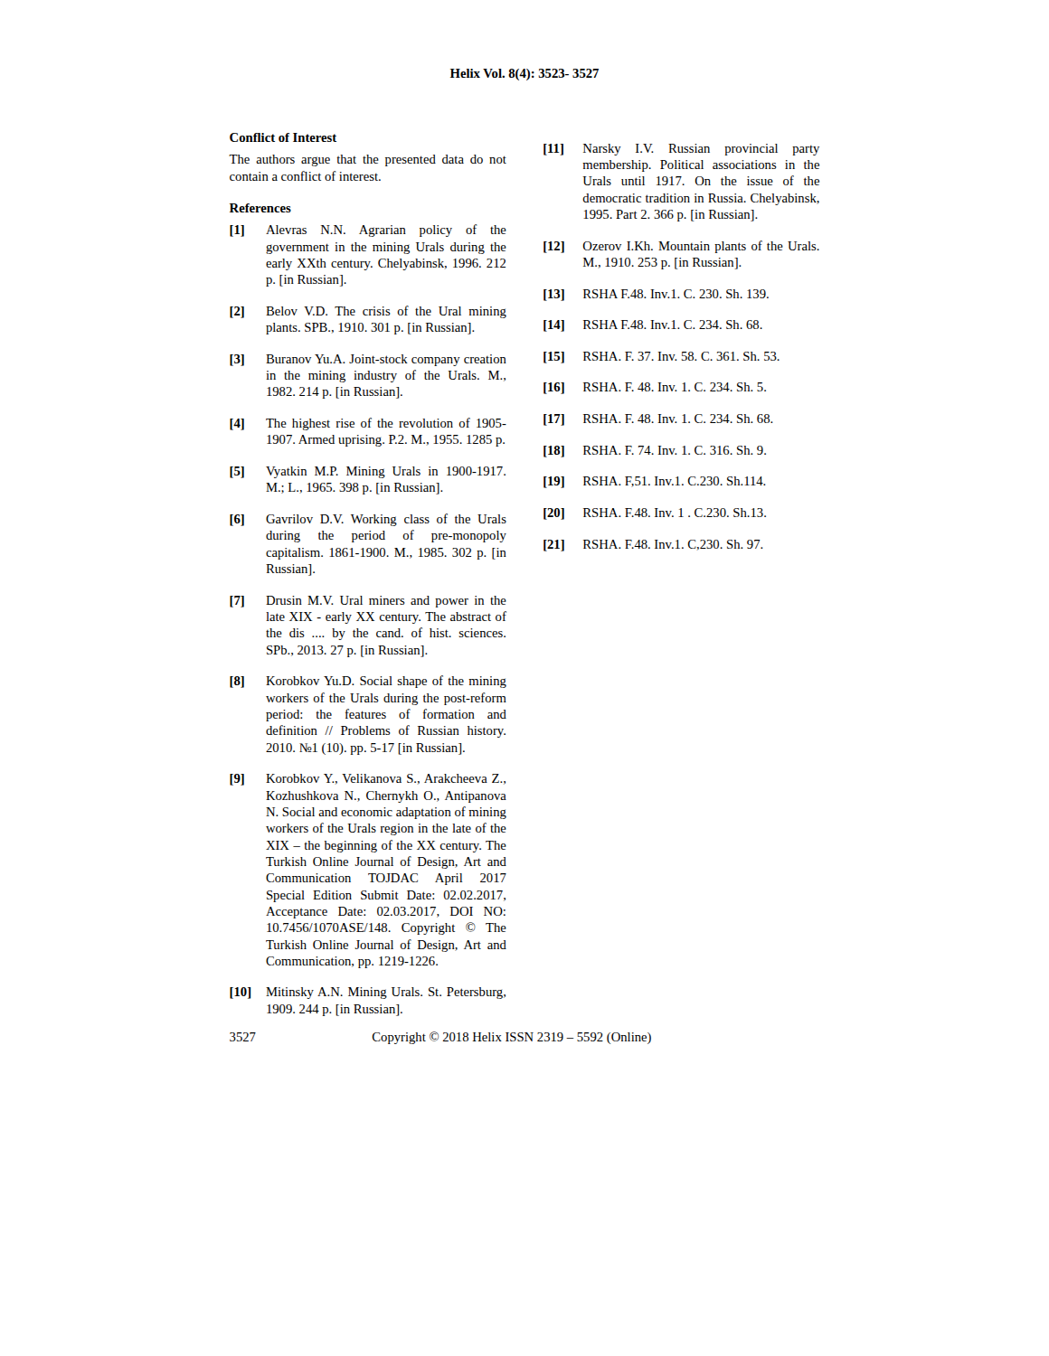Helix Vol. 8(4): 3523- 3527
Conflict of Interest
The authors argue that the presented data do not contain a conflict of interest.
References
[1] Alevras N.N. Agrarian policy of the government in the mining Urals during the early XXth century. Chelyabinsk, 1996. 212 p. [in Russian].
[2] Belov V.D. The crisis of the Ural mining plants. SPB., 1910. 301 p. [in Russian].
[3] Buranov Yu.A. Joint-stock company creation in the mining industry of the Urals. M., 1982. 214 p. [in Russian].
[4] The highest rise of the revolution of 1905-1907. Armed uprising. P.2. M., 1955. 1285 p.
[5] Vyatkin M.P. Mining Urals in 1900-1917. M.; L., 1965. 398 p. [in Russian].
[6] Gavrilov D.V. Working class of the Urals during the period of pre-monopoly capitalism. 1861-1900. M., 1985. 302 p. [in Russian].
[7] Drusin M.V. Ural miners and power in the late XIX - early XX century. The abstract of the dis .... by the cand. of hist. sciences. SPb., 2013. 27 p. [in Russian].
[8] Korobkov Yu.D. Social shape of the mining workers of the Urals during the post-reform period: the features of formation and definition // Problems of Russian history. 2010. №1 (10). pp. 5-17 [in Russian].
[9] Korobkov Y., Velikanova S., Arakcheeva Z., Kozhushkova N., Chernykh O., Antipanova N. Social and economic adaptation of mining workers of the Urals region in the late of the XIX – the beginning of the XX century. The Turkish Online Journal of Design, Art and Communication TOJDAC April 2017 Special Edition Submit Date: 02.02.2017, Acceptance Date: 02.03.2017, DOI NO: 10.7456/1070ASE/148. Copyright © The Turkish Online Journal of Design, Art and Communication, pp. 1219-1226.
[10] Mitinsky A.N. Mining Urals. St. Petersburg, 1909. 244 p. [in Russian].
[11] Narsky I.V. Russian provincial party membership. Political associations in the Urals until 1917. On the issue of the democratic tradition in Russia. Chelyabinsk, 1995. Part 2. 366 p. [in Russian].
[12] Ozerov I.Kh. Mountain plants of the Urals. M., 1910. 253 p. [in Russian].
[13] RSHA F.48. Inv.1. C. 230. Sh. 139.
[14] RSHA F.48. Inv.1. C. 234. Sh. 68.
[15] RSHA. F. 37. Inv. 58. C. 361. Sh. 53.
[16] RSHA. F. 48. Inv. 1. C. 234. Sh. 5.
[17] RSHA. F. 48. Inv. 1. C. 234. Sh. 68.
[18] RSHA. F. 74. Inv. 1. C. 316. Sh. 9.
[19] RSHA. F,51. Inv.1. C.230. Sh.114.
[20] RSHA. F.48. Inv. 1 . C.230. Sh.13.
[21] RSHA. F.48. Inv.1. C,230. Sh. 97.
3527
Copyright © 2018 Helix ISSN 2319 – 5592 (Online)